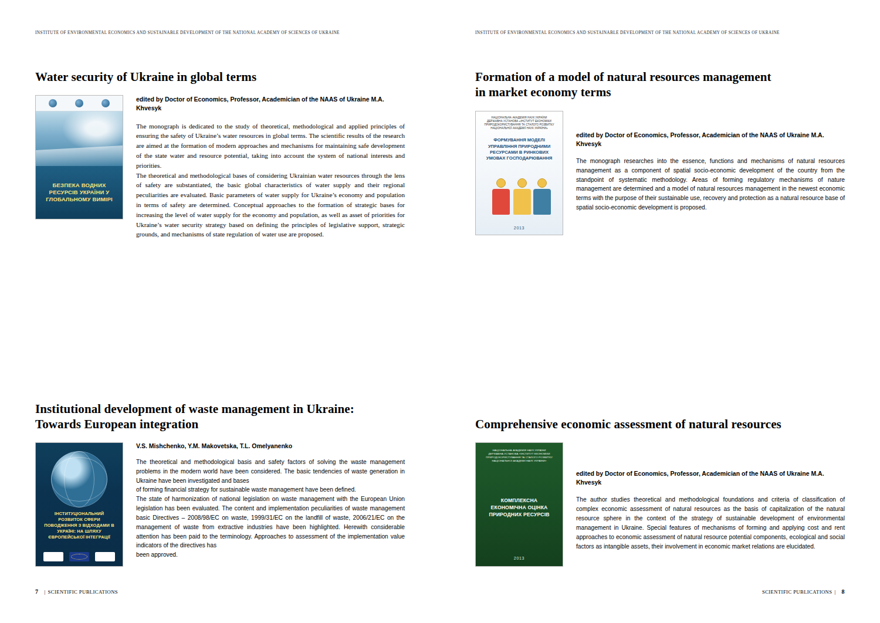Institute of Environmental Economics and Sustainable Development of the National Academy of Sciences of Ukraine
Water security of Ukraine in global terms
Безпека водних ресурсів України у глобальному вимірі
edited by Doctor of Economics, Professor, Academician of the NAAS of Ukraine M.A. Khvesyk
The monograph is dedicated to the study of theoretical, methodological and applied principles of ensuring the safety of Ukraine’s water resources in global terms. The scientific results of the research are aimed at the formation of modern approaches and mechanisms for maintaining safe development of the state water and resource potential, taking into account the system of national interests and priorities.
The theoretical and methodological bases of considering Ukrainian water resources through the lens of safety are substantiated, the basic global characteristics of water supply and their regional peculiarities are evaluated. Basic parameters of water supply for Ukraine’s economy and population in terms of safety are determined. Conceptual approaches to the formation of strategic bases for increasing the level of water supply for the economy and population, as well as asset of priorities for Ukraine’s water security strategy based on defining the principles of legislative support, strategic grounds, and mechanisms of state regulation of water use are proposed.
Institutional development of waste management in Ukraine:
Towards European integration
Інституціональний розвиток сфери поводження з відходами в Україні: на шляху європейської інтеграції
V.S. Mishchenko, Y.M. Makovetska, T.L. Omelyanenko
The theoretical and methodological basis and safety factors of solving the waste management problems in the modern world have been considered. The basic tendencies of waste generation in Ukraine have been investigated and bases
of forming financial strategy for sustainable waste management have been defined.
The state of harmonization of national legislation on waste management with the European Union legislation has been evaluated. The content and implementation peculiarities of waste management basic Directives – 2008/98/EC on waste, 1999/31/EC on the landfill of waste, 2006/21/EC on the management of waste from extractive industries have been highlighted. Herewith considerable attention has been paid to the terminology. Approaches to assessment of the implementation value indicators of the directives has
been approved.
7|Scientific publications
Institute of Environmental Economics and Sustainable Development of the National Academy of Sciences of Ukraine
Formation of a model of natural resources management
in market economy terms
Національна академія наук України
Державна установа «Інститут економіки
природокористування та сталого розвитку
Національної академії наук України»
Формування моделі
управління природними
ресурсами в ринкових
умовах господарювання
2013
edited by Doctor of Economics, Professor, Academician of the NAAS of Ukraine M.A. Khvesyk
The monograph researches into the essence, functions and mechanisms of natural resources management as a component of spatial socio-economic development of the country from the standpoint of systematic methodology. Areas of forming regulatory mechanisms of nature management are determined and a model of natural resources management in the newest economic terms with the purpose of their sustainable use, recovery and protection as a natural resource base of spatial socio-economic development is proposed.
Comprehensive economic assessment of natural resources
Національна академія наук України
Державна установа «Інститут економіки
природокористування та сталого розвитку
Національної академії наук України»
Комплексна
економічна оцінка
природних ресурсів
2013
edited by Doctor of Economics, Professor, Academician of the NAAS of Ukraine M.A. Khvesyk
The author studies theoretical and methodological foundations and criteria of classification of complex economic assessment of natural resources as the basis of capitalization of the natural resource sphere in the context of the strategy of sustainable development of environmental management in Ukraine. Special features of mechanisms of forming and applying cost and rent approaches to economic assessment of natural resource potential components, ecological and social factors as intangible assets, their involvement in economic market relations are elucidated.
Scientific publications|8